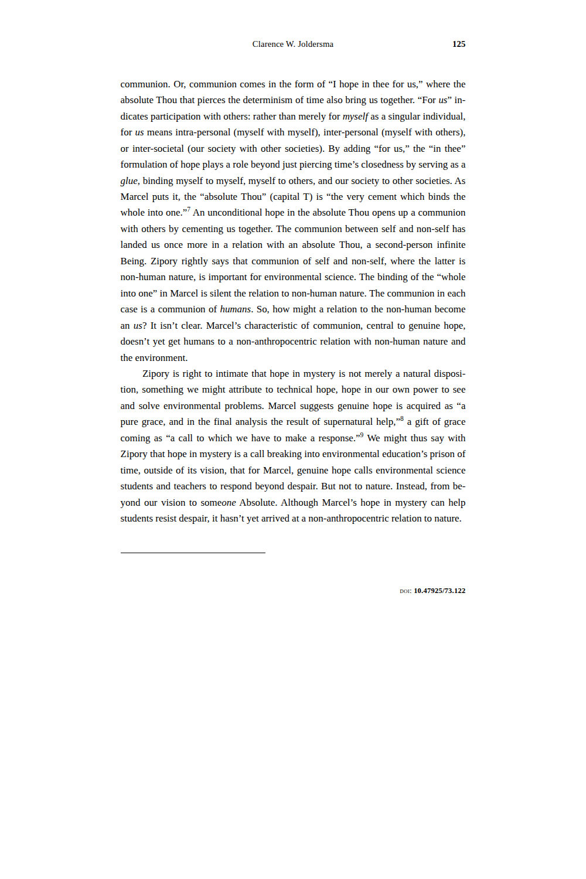Clarence W. Joldersma 125
communion. Or, communion comes in the form of “I hope in thee for us,” where the absolute Thou that pierces the determinism of time also bring us together. “For us” indicates participation with others: rather than merely for myself as a singular individual, for us means intra-personal (myself with myself), inter-personal (myself with others), or inter-societal (our society with other societies). By adding “for us,” the “in thee” formulation of hope plays a role beyond just piercing time’s closedness by serving as a glue, binding myself to myself, myself to others, and our society to other societies. As Marcel puts it, the “absolute Thou” (capital T) is “the very cement which binds the whole into one.”7 An unconditional hope in the absolute Thou opens up a communion with others by cementing us together. The communion between self and non-self has landed us once more in a relation with an absolute Thou, a second-person infinite Being. Zipory rightly says that communion of self and non-self, where the latter is non-human nature, is important for environmental science. The binding of the “whole into one” in Marcel is silent the relation to non-human nature. The communion in each case is a communion of humans. So, how might a relation to the non-human become an us? It isn’t clear. Marcel’s characteristic of communion, central to genuine hope, doesn’t yet get humans to a non-anthropocentric relation with non-human nature and the environment.
Zipory is right to intimate that hope in mystery is not merely a natural disposition, something we might attribute to technical hope, hope in our own power to see and solve environmental problems. Marcel suggests genuine hope is acquired as “a pure grace, and in the final analysis the result of supernatural help,”8 a gift of grace coming as “a call to which we have to make a response.”9 We might thus say with Zipory that hope in mystery is a call breaking into environmental education’s prison of time, outside of its vision, that for Marcel, genuine hope calls environmental science students and teachers to respond beyond despair. But not to nature. Instead, from beyond our vision to someone Absolute. Although Marcel’s hope in mystery can help students resist despair, it hasn’t yet arrived at a non-anthropocentric relation to nature.
doi: 10.47925/73.122